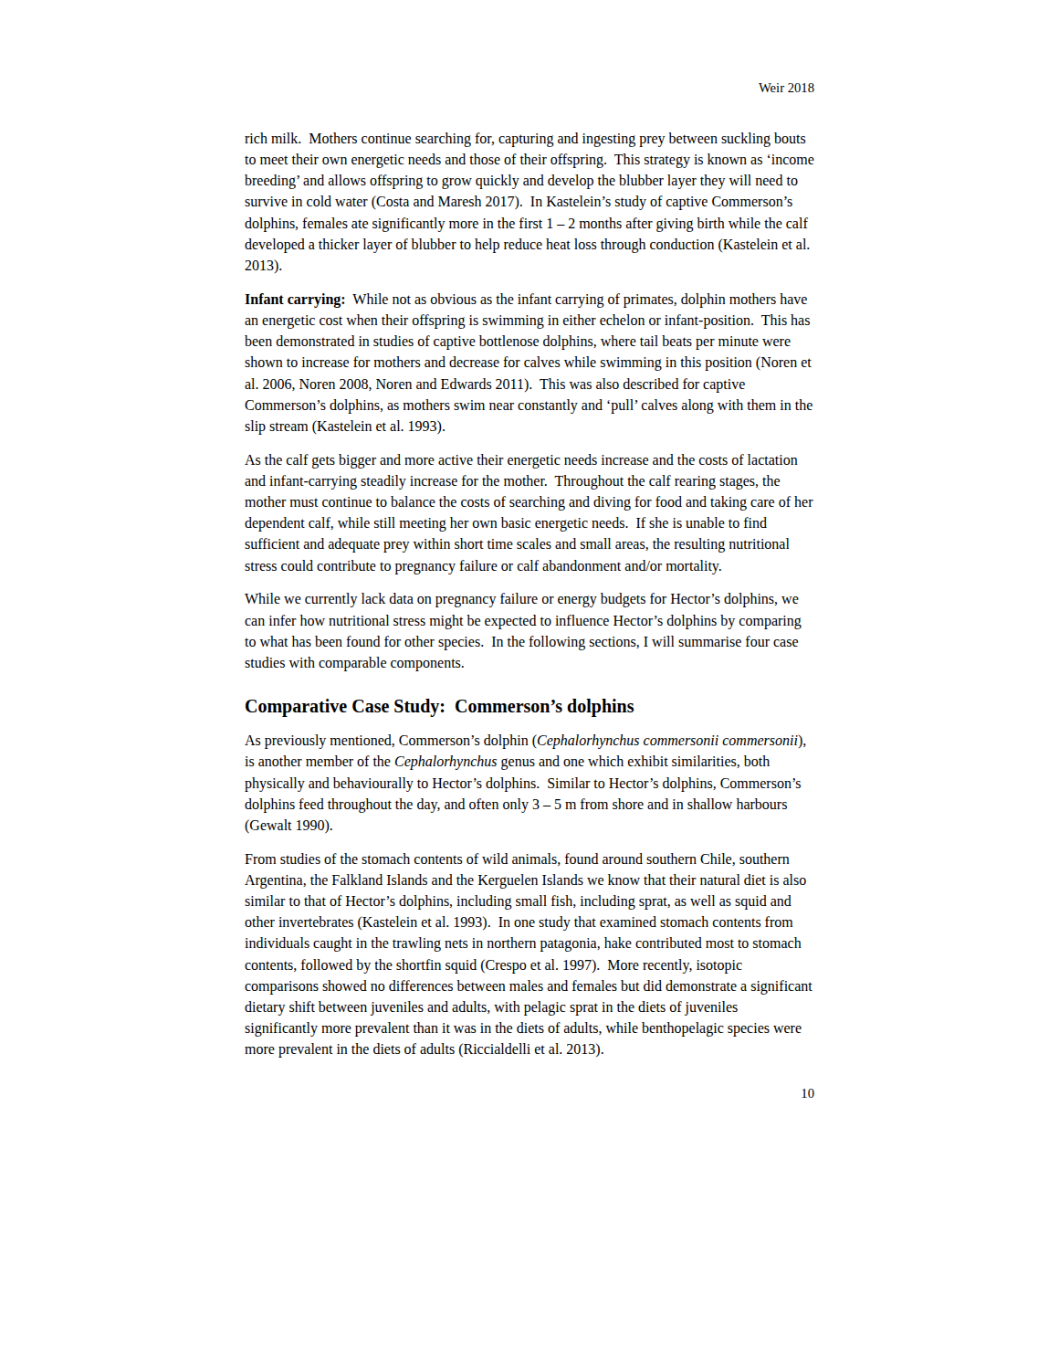Weir 2018
rich milk. Mothers continue searching for, capturing and ingesting prey between suckling bouts to meet their own energetic needs and those of their offspring. This strategy is known as ‘income breeding’ and allows offspring to grow quickly and develop the blubber layer they will need to survive in cold water (Costa and Maresh 2017). In Kastelein’s study of captive Commerson’s dolphins, females ate significantly more in the first 1 – 2 months after giving birth while the calf developed a thicker layer of blubber to help reduce heat loss through conduction (Kastelein et al. 2013).
Infant carrying: While not as obvious as the infant carrying of primates, dolphin mothers have an energetic cost when their offspring is swimming in either echelon or infant-position. This has been demonstrated in studies of captive bottlenose dolphins, where tail beats per minute were shown to increase for mothers and decrease for calves while swimming in this position (Noren et al. 2006, Noren 2008, Noren and Edwards 2011). This was also described for captive Commerson’s dolphins, as mothers swim near constantly and ‘pull’ calves along with them in the slip stream (Kastelein et al. 1993).
As the calf gets bigger and more active their energetic needs increase and the costs of lactation and infant-carrying steadily increase for the mother. Throughout the calf rearing stages, the mother must continue to balance the costs of searching and diving for food and taking care of her dependent calf, while still meeting her own basic energetic needs. If she is unable to find sufficient and adequate prey within short time scales and small areas, the resulting nutritional stress could contribute to pregnancy failure or calf abandonment and/or mortality.
While we currently lack data on pregnancy failure or energy budgets for Hector’s dolphins, we can infer how nutritional stress might be expected to influence Hector’s dolphins by comparing to what has been found for other species. In the following sections, I will summarise four case studies with comparable components.
Comparative Case Study: Commerson’s dolphins
As previously mentioned, Commerson’s dolphin (Cephalorhynchus commersonii commersonii), is another member of the Cephalorhynchus genus and one which exhibit similarities, both physically and behaviourally to Hector’s dolphins. Similar to Hector’s dolphins, Commerson’s dolphins feed throughout the day, and often only 3 – 5 m from shore and in shallow harbours (Gewalt 1990).
From studies of the stomach contents of wild animals, found around southern Chile, southern Argentina, the Falkland Islands and the Kerguelen Islands we know that their natural diet is also similar to that of Hector’s dolphins, including small fish, including sprat, as well as squid and other invertebrates (Kastelein et al. 1993). In one study that examined stomach contents from individuals caught in the trawling nets in northern patagonia, hake contributed most to stomach contents, followed by the shortfin squid (Crespo et al. 1997). More recently, isotopic comparisons showed no differences between males and females but did demonstrate a significant dietary shift between juveniles and adults, with pelagic sprat in the diets of juveniles significantly more prevalent than it was in the diets of adults, while benthopelagic species were more prevalent in the diets of adults (Riccialdelli et al. 2013).
10